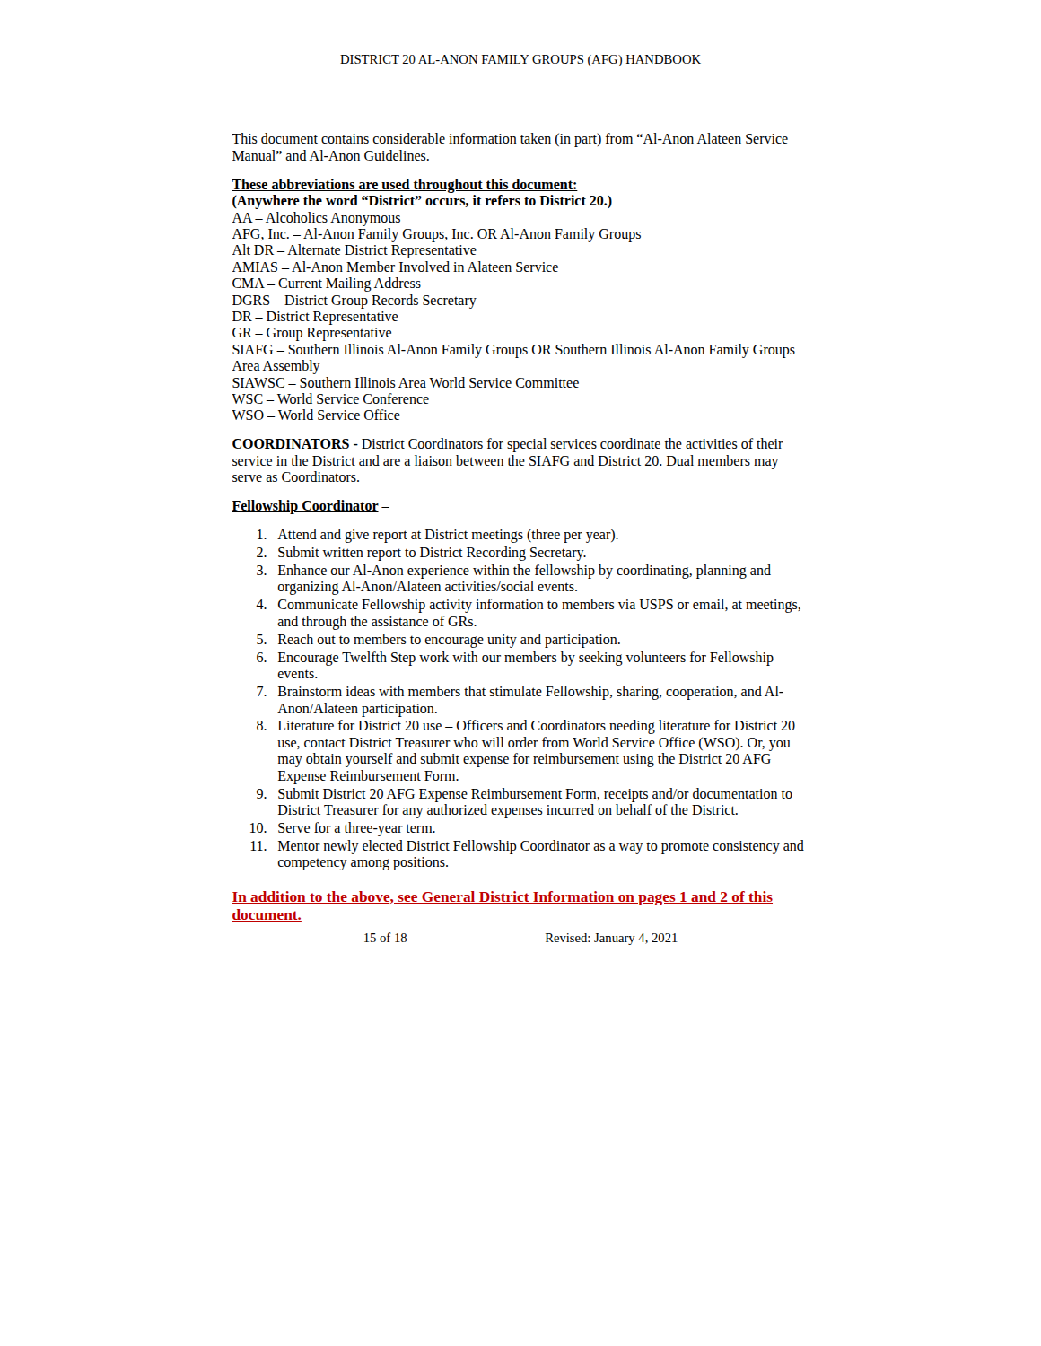DISTRICT 20 AL-ANON FAMILY GROUPS (AFG) HANDBOOK
This document contains considerable information taken (in part) from “Al-Anon Alateen Service Manual” and Al-Anon Guidelines.
These abbreviations are used throughout this document:
(Anywhere the word “District” occurs, it refers to District 20.)
AA – Alcoholics Anonymous
AFG, Inc. – Al-Anon Family Groups, Inc. OR Al-Anon Family Groups
Alt DR – Alternate District Representative
AMIAS – Al-Anon Member Involved in Alateen Service
CMA – Current Mailing Address
DGRS – District Group Records Secretary
DR – District Representative
GR – Group Representative
SIAFG – Southern Illinois Al-Anon Family Groups OR Southern Illinois Al-Anon Family Groups Area Assembly
SIAWSC – Southern Illinois Area World Service Committee
WSC – World Service Conference
WSO – World Service Office
COORDINATORS - District Coordinators for special services coordinate the activities of their service in the District and are a liaison between the SIAFG and District 20. Dual members may serve as Coordinators.
Fellowship Coordinator –
Attend and give report at District meetings (three per year).
Submit written report to District Recording Secretary.
Enhance our Al-Anon experience within the fellowship by coordinating, planning and organizing Al-Anon/Alateen activities/social events.
Communicate Fellowship activity information to members via USPS or email, at meetings, and through the assistance of GRs.
Reach out to members to encourage unity and participation.
Encourage Twelfth Step work with our members by seeking volunteers for Fellowship events.
Brainstorm ideas with members that stimulate Fellowship, sharing, cooperation, and Al-Anon/Alateen participation.
Literature for District 20 use – Officers and Coordinators needing literature for District 20 use, contact District Treasurer who will order from World Service Office (WSO). Or, you may obtain yourself and submit expense for reimbursement using the District 20 AFG Expense Reimbursement Form.
Submit District 20 AFG Expense Reimbursement Form, receipts and/or documentation to District Treasurer for any authorized expenses incurred on behalf of the District.
Serve for a three-year term.
Mentor newly elected District Fellowship Coordinator as a way to promote consistency and competency among positions.
In addition to the above, see General District Information on pages 1 and 2 of this document.
15 of 18 Revised: January 4, 2021